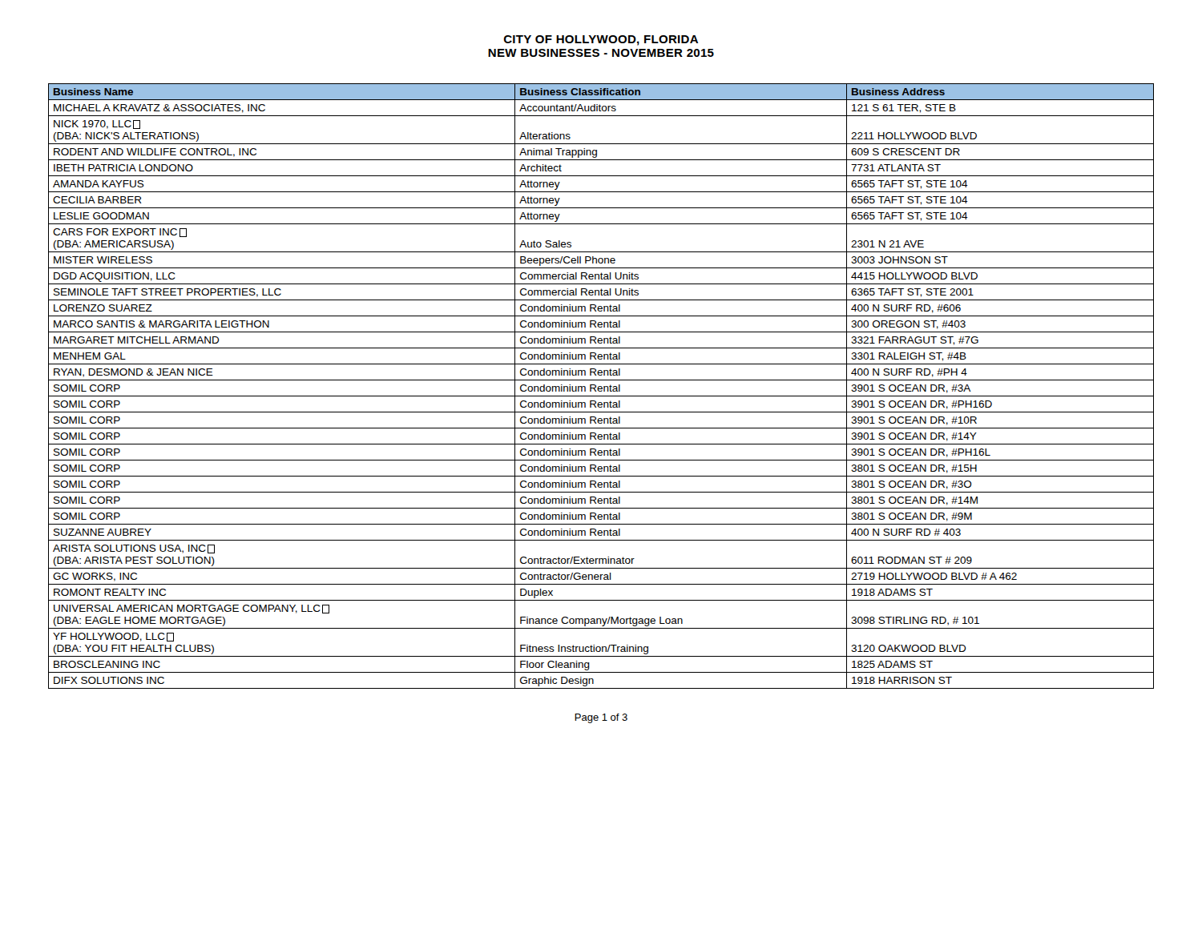CITY OF HOLLYWOOD, FLORIDA
NEW BUSINESSES - NOVEMBER 2015
| Business Name | Business Classification | Business Address |
| --- | --- | --- |
| MICHAEL A KRAVATZ & ASSOCIATES, INC | Accountant/Auditors | 121 S 61 TER, STE B |
| NICK 1970, LLC (DBA: NICK'S ALTERATIONS) | Alterations | 2211 HOLLYWOOD BLVD |
| RODENT AND WILDLIFE CONTROL, INC | Animal Trapping | 609 S CRESCENT DR |
| IBETH PATRICIA LONDONO | Architect | 7731 ATLANTA ST |
| AMANDA KAYFUS | Attorney | 6565 TAFT ST, STE 104 |
| CECILIA BARBER | Attorney | 6565 TAFT ST, STE 104 |
| LESLIE GOODMAN | Attorney | 6565 TAFT ST, STE 104 |
| CARS FOR EXPORT INC (DBA: AMERICARSUSA) | Auto Sales | 2301 N 21 AVE |
| MISTER WIRELESS | Beepers/Cell Phone | 3003 JOHNSON ST |
| DGD ACQUISITION, LLC | Commercial Rental Units | 4415 HOLLYWOOD BLVD |
| SEMINOLE TAFT STREET PROPERTIES, LLC | Commercial Rental Units | 6365 TAFT ST, STE 2001 |
| LORENZO SUAREZ | Condominium Rental | 400 N SURF RD, #606 |
| MARCO SANTIS & MARGARITA LEIGTHON | Condominium Rental | 300 OREGON ST, #403 |
| MARGARET MITCHELL ARMAND | Condominium Rental | 3321 FARRAGUT ST, #7G |
| MENHEM GAL | Condominium Rental | 3301 RALEIGH ST, #4B |
| RYAN, DESMOND & JEAN NICE | Condominium Rental | 400 N SURF RD, #PH 4 |
| SOMIL CORP | Condominium Rental | 3901 S OCEAN DR, #3A |
| SOMIL CORP | Condominium Rental | 3901 S OCEAN DR, #PH16D |
| SOMIL CORP | Condominium Rental | 3901 S OCEAN DR, #10R |
| SOMIL CORP | Condominium Rental | 3901 S OCEAN DR, #14Y |
| SOMIL CORP | Condominium Rental | 3901 S OCEAN DR, #PH16L |
| SOMIL CORP | Condominium Rental | 3801 S OCEAN DR, #15H |
| SOMIL CORP | Condominium Rental | 3801 S OCEAN DR, #3O |
| SOMIL CORP | Condominium Rental | 3801 S OCEAN DR, #14M |
| SOMIL CORP | Condominium Rental | 3801 S OCEAN DR, #9M |
| SUZANNE AUBREY | Condominium Rental | 400 N SURF RD # 403 |
| ARISTA SOLUTIONS USA, INC (DBA: ARISTA PEST SOLUTION) | Contractor/Exterminator | 6011 RODMAN ST # 209 |
| GC WORKS, INC | Contractor/General | 2719 HOLLYWOOD BLVD # A 462 |
| ROMONT REALTY INC | Duplex | 1918 ADAMS ST |
| UNIVERSAL AMERICAN MORTGAGE COMPANY, LLC (DBA: EAGLE HOME MORTGAGE) | Finance Company/Mortgage Loan | 3098 STIRLING RD, # 101 |
| YF HOLLYWOOD, LLC (DBA: YOU FIT HEALTH CLUBS) | Fitness Instruction/Training | 3120 OAKWOOD BLVD |
| BROSCLEANING INC | Floor Cleaning | 1825 ADAMS ST |
| DIFX SOLUTIONS INC | Graphic Design | 1918 HARRISON ST |
Page 1 of 3